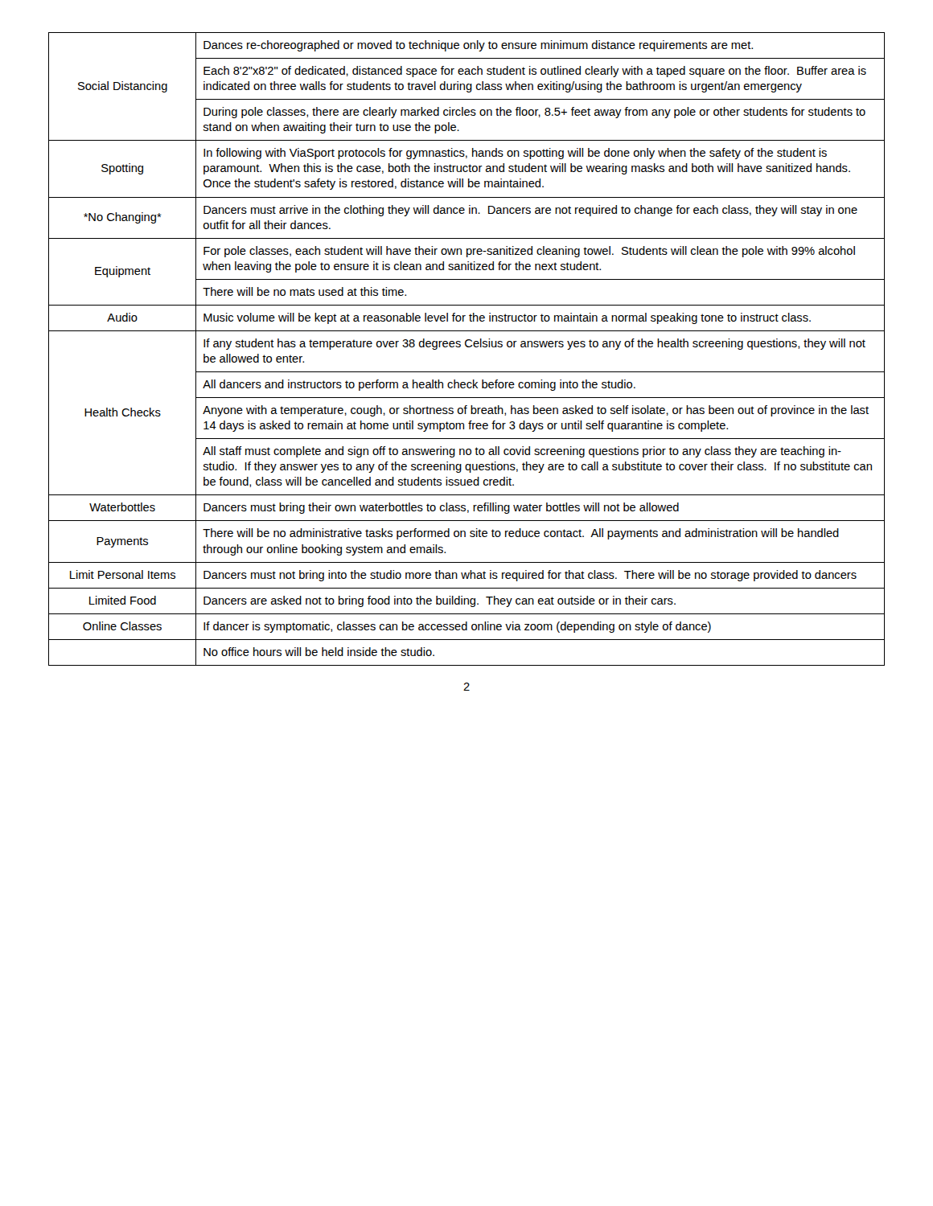| Social Distancing | Dances re-choreographed or moved to technique only to ensure minimum distance requirements are met. |
| Each 8'2"x8'2" of dedicated, distanced space for each student is outlined clearly with a taped square on the floor. Buffer area is indicated on three walls for students to travel during class when exiting/using the bathroom is urgent/an emergency |
| During pole classes, there are clearly marked circles on the floor, 8.5+ feet away from any pole or other students for students to stand on when awaiting their turn to use the pole. |
| Spotting | In following with ViaSport protocols for gymnastics, hands on spotting will be done only when the safety of the student is paramount. When this is the case, both the instructor and student will be wearing masks and both will have sanitized hands. Once the student's safety is restored, distance will be maintained. |
| *No Changing* | Dancers must arrive in the clothing they will dance in. Dancers are not required to change for each class, they will stay in one outfit for all their dances. |
| Equipment | For pole classes, each student will have their own pre-sanitized cleaning towel. Students will clean the pole with 99% alcohol when leaving the pole to ensure it is clean and sanitized for the next student. |
| There will be no mats used at this time. |
| Audio | Music volume will be kept at a reasonable level for the instructor to maintain a normal speaking tone to instruct class. |
| Health Checks | If any student has a temperature over 38 degrees Celsius or answers yes to any of the health screening questions, they will not be allowed to enter. |
| All dancers and instructors to perform a health check before coming into the studio. |
| Anyone with a temperature, cough, or shortness of breath, has been asked to self isolate, or has been out of province in the last 14 days is asked to remain at home until symptom free for 3 days or until self quarantine is complete. |
| All staff must complete and sign off to answering no to all covid screening questions prior to any class they are teaching in-studio. If they answer yes to any of the screening questions, they are to call a substitute to cover their class. If no substitute can be found, class will be cancelled and students issued credit. |
| Waterbottles | Dancers must bring their own waterbottles to class, refilling water bottles will not be allowed |
| Payments | There will be no administrative tasks performed on site to reduce contact. All payments and administration will be handled through our online booking system and emails. |
| Limit Personal Items | Dancers must not bring into the studio more than what is required for that class. There will be no storage provided to dancers |
| Limited Food | Dancers are asked not to bring food into the building. They can eat outside or in their cars. |
| Online Classes | If dancer is symptomatic, classes can be accessed online via zoom (depending on style of dance) |
| | No office hours will be held inside the studio. |
2